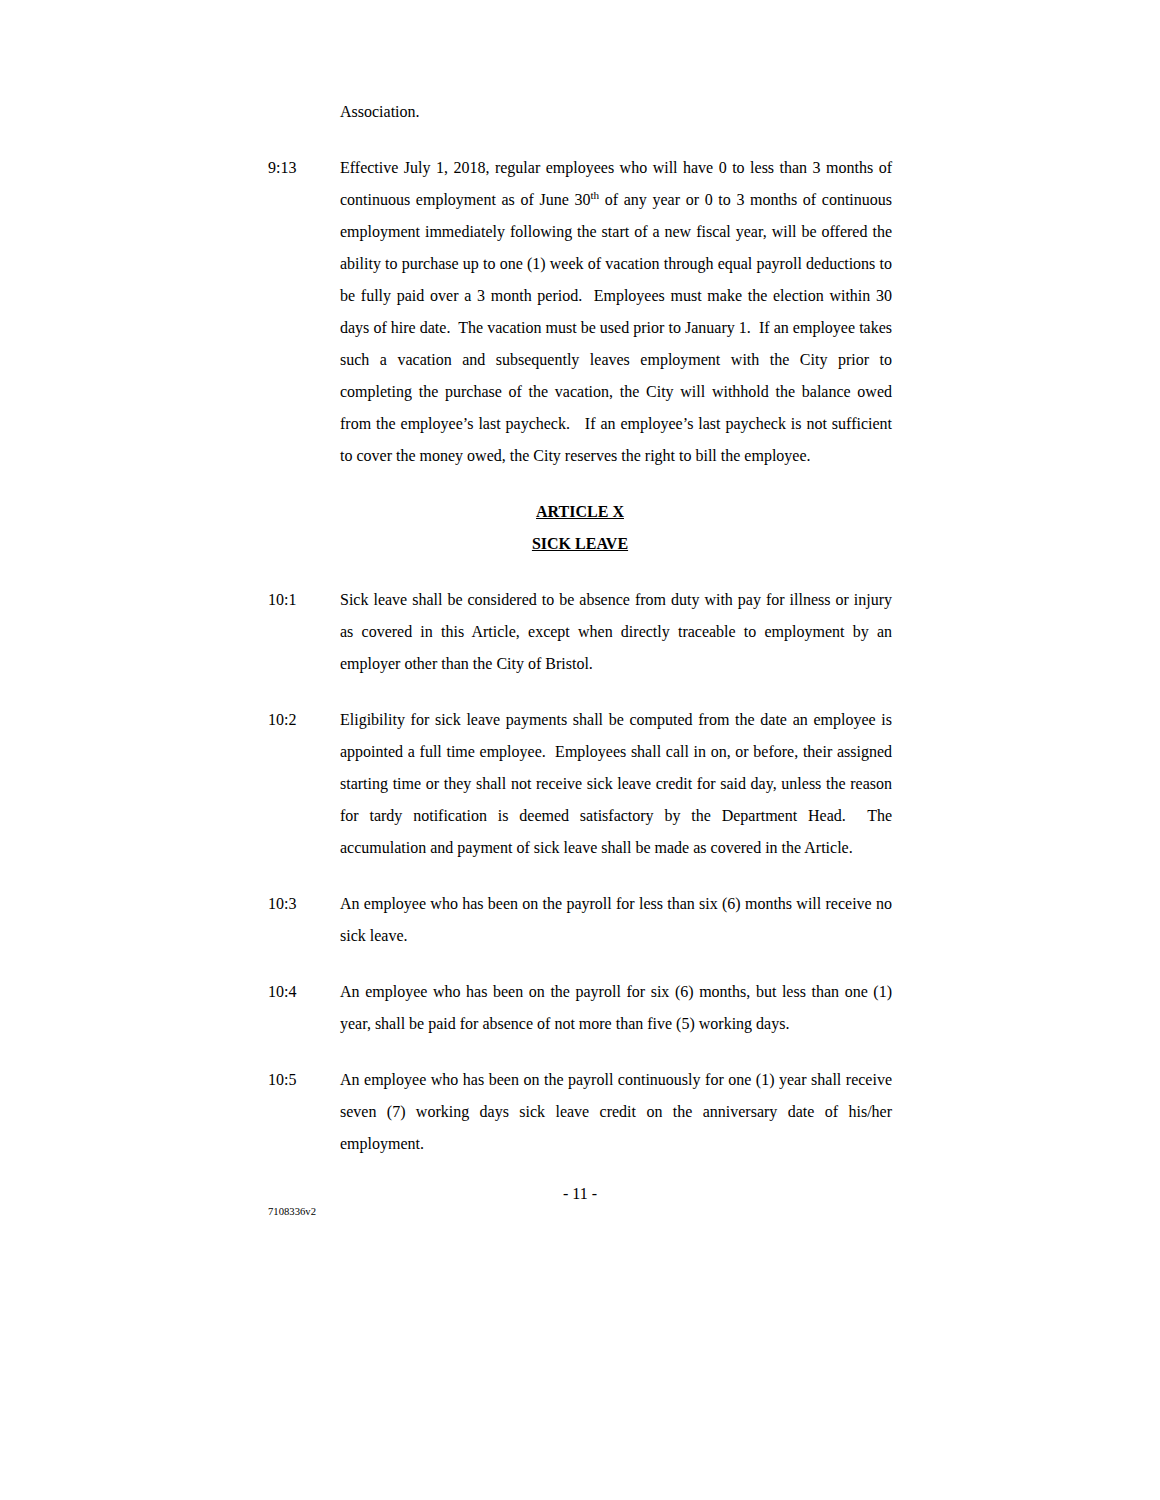Association.
9:13
Effective July 1, 2018, regular employees who will have 0 to less than 3 months of continuous employment as of June 30th of any year or 0 to 3 months of continuous employment immediately following the start of a new fiscal year, will be offered the ability to purchase up to one (1) week of vacation through equal payroll deductions to be fully paid over a 3 month period. Employees must make the election within 30 days of hire date. The vacation must be used prior to January 1. If an employee takes such a vacation and subsequently leaves employment with the City prior to completing the purchase of the vacation, the City will withhold the balance owed from the employee’s last paycheck. If an employee’s last paycheck is not sufficient to cover the money owed, the City reserves the right to bill the employee.
ARTICLE X
SICK LEAVE
10:1
Sick leave shall be considered to be absence from duty with pay for illness or injury as covered in this Article, except when directly traceable to employment by an employer other than the City of Bristol.
10:2
Eligibility for sick leave payments shall be computed from the date an employee is appointed a full time employee. Employees shall call in on, or before, their assigned starting time or they shall not receive sick leave credit for said day, unless the reason for tardy notification is deemed satisfactory by the Department Head. The accumulation and payment of sick leave shall be made as covered in the Article.
10:3
An employee who has been on the payroll for less than six (6) months will receive no sick leave.
10:4
An employee who has been on the payroll for six (6) months, but less than one (1) year, shall be paid for absence of not more than five (5) working days.
10:5
An employee who has been on the payroll continuously for one (1) year shall receive seven (7) working days sick leave credit on the anniversary date of his/her employment.
- 11 -
7108336v2